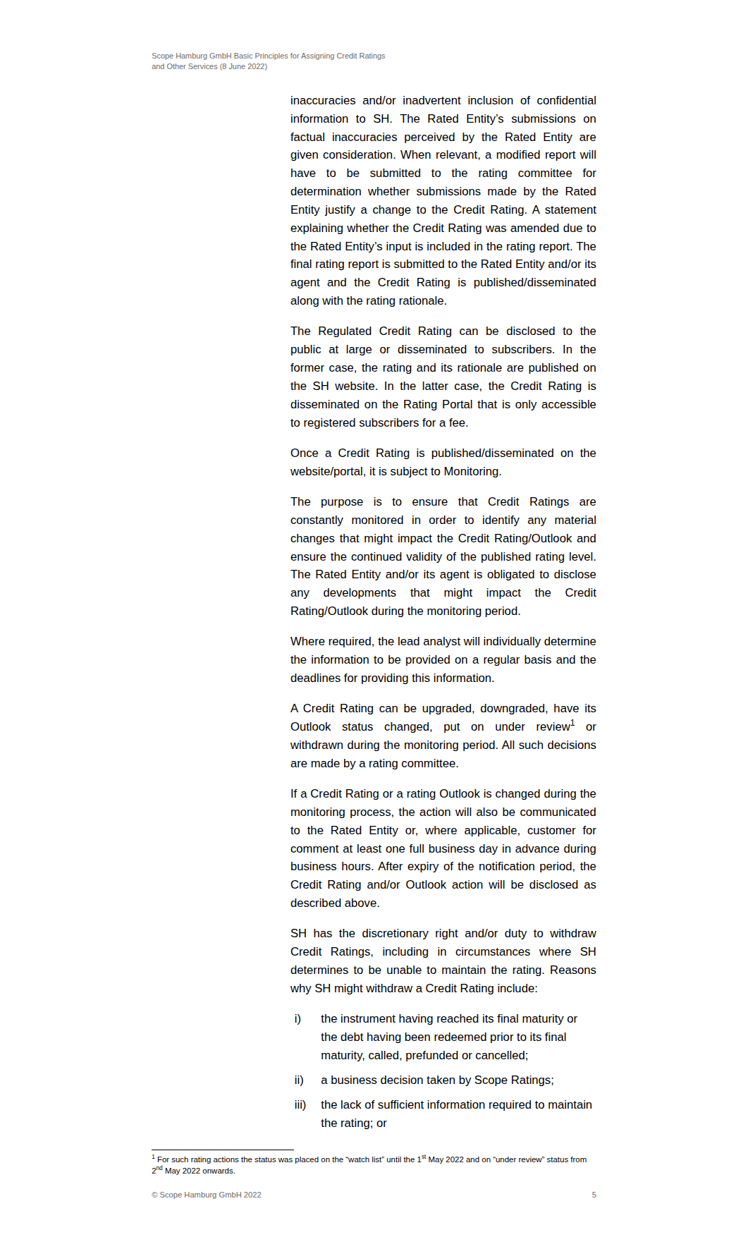Scope Hamburg GmbH Basic Principles for Assigning Credit Ratings
and Other Services (8 June 2022)
inaccuracies and/or inadvertent inclusion of confidential information to SH. The Rated Entity’s submissions on factual inaccuracies perceived by the Rated Entity are given consideration. When relevant, a modified report will have to be submitted to the rating committee for determination whether submissions made by the Rated Entity justify a change to the Credit Rating. A statement explaining whether the Credit Rating was amended due to the Rated Entity’s input is included in the rating report. The final rating report is submitted to the Rated Entity and/or its agent and the Credit Rating is published/disseminated along with the rating rationale.
The Regulated Credit Rating can be disclosed to the public at large or disseminated to subscribers. In the former case, the rating and its rationale are published on the SH website. In the latter case, the Credit Rating is disseminated on the Rating Portal that is only accessible to registered subscribers for a fee.
Once a Credit Rating is published/disseminated on the website/portal, it is subject to Monitoring.
The purpose is to ensure that Credit Ratings are constantly monitored in order to identify any material changes that might impact the Credit Rating/Outlook and ensure the continued validity of the published rating level. The Rated Entity and/or its agent is obligated to disclose any developments that might impact the Credit Rating/Outlook during the monitoring period.
Where required, the lead analyst will individually determine the information to be provided on a regular basis and the deadlines for providing this information.
A Credit Rating can be upgraded, downgraded, have its Outlook status changed, put on under review1 or withdrawn during the monitoring period. All such decisions are made by a rating committee.
If a Credit Rating or a rating Outlook is changed during the monitoring process, the action will also be communicated to the Rated Entity or, where applicable, customer for comment at least one full business day in advance during business hours. After expiry of the notification period, the Credit Rating and/or Outlook action will be disclosed as described above.
SH has the discretionary right and/or duty to withdraw Credit Ratings, including in circumstances where SH determines to be unable to maintain the rating. Reasons why SH might withdraw a Credit Rating include:
i) the instrument having reached its final maturity or the debt having been redeemed prior to its final maturity, called, prefunded or cancelled;
ii) a business decision taken by Scope Ratings;
iii) the lack of sufficient information required to maintain the rating; or
1 For such rating actions the status was placed on the “watch list” until the 1st May 2022 and on “under review” status from 2nd May 2022 onwards.
© Scope Hamburg GmbH 2022 5